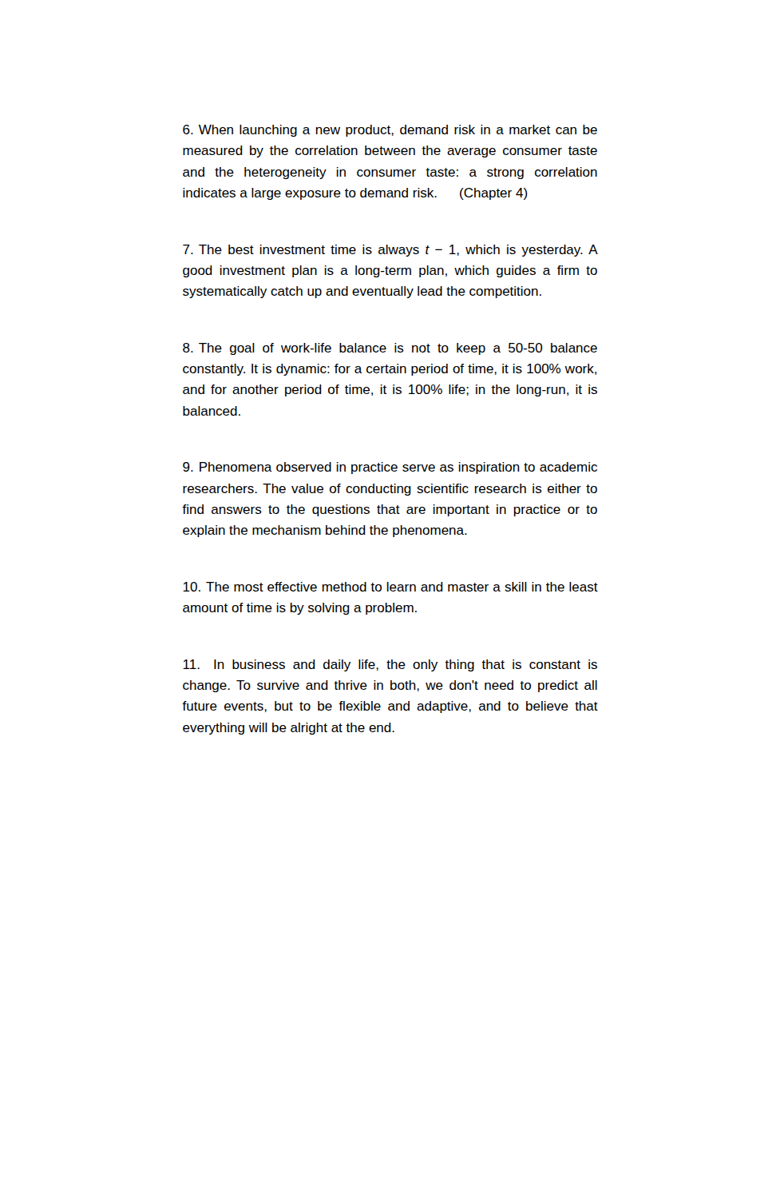6. When launching a new product, demand risk in a market can be measured by the correlation between the average consumer taste and the heterogeneity in consumer taste: a strong correlation indicates a large exposure to demand risk. (Chapter 4)
7. The best investment time is always t − 1, which is yesterday. A good investment plan is a long-term plan, which guides a firm to systematically catch up and eventually lead the competition.
8. The goal of work-life balance is not to keep a 50-50 balance constantly. It is dynamic: for a certain period of time, it is 100% work, and for another period of time, it is 100% life; in the long-run, it is balanced.
9. Phenomena observed in practice serve as inspiration to academic researchers. The value of conducting scientific research is either to find answers to the questions that are important in practice or to explain the mechanism behind the phenomena.
10. The most effective method to learn and master a skill in the least amount of time is by solving a problem.
11. In business and daily life, the only thing that is constant is change. To survive and thrive in both, we don't need to predict all future events, but to be flexible and adaptive, and to believe that everything will be alright at the end.